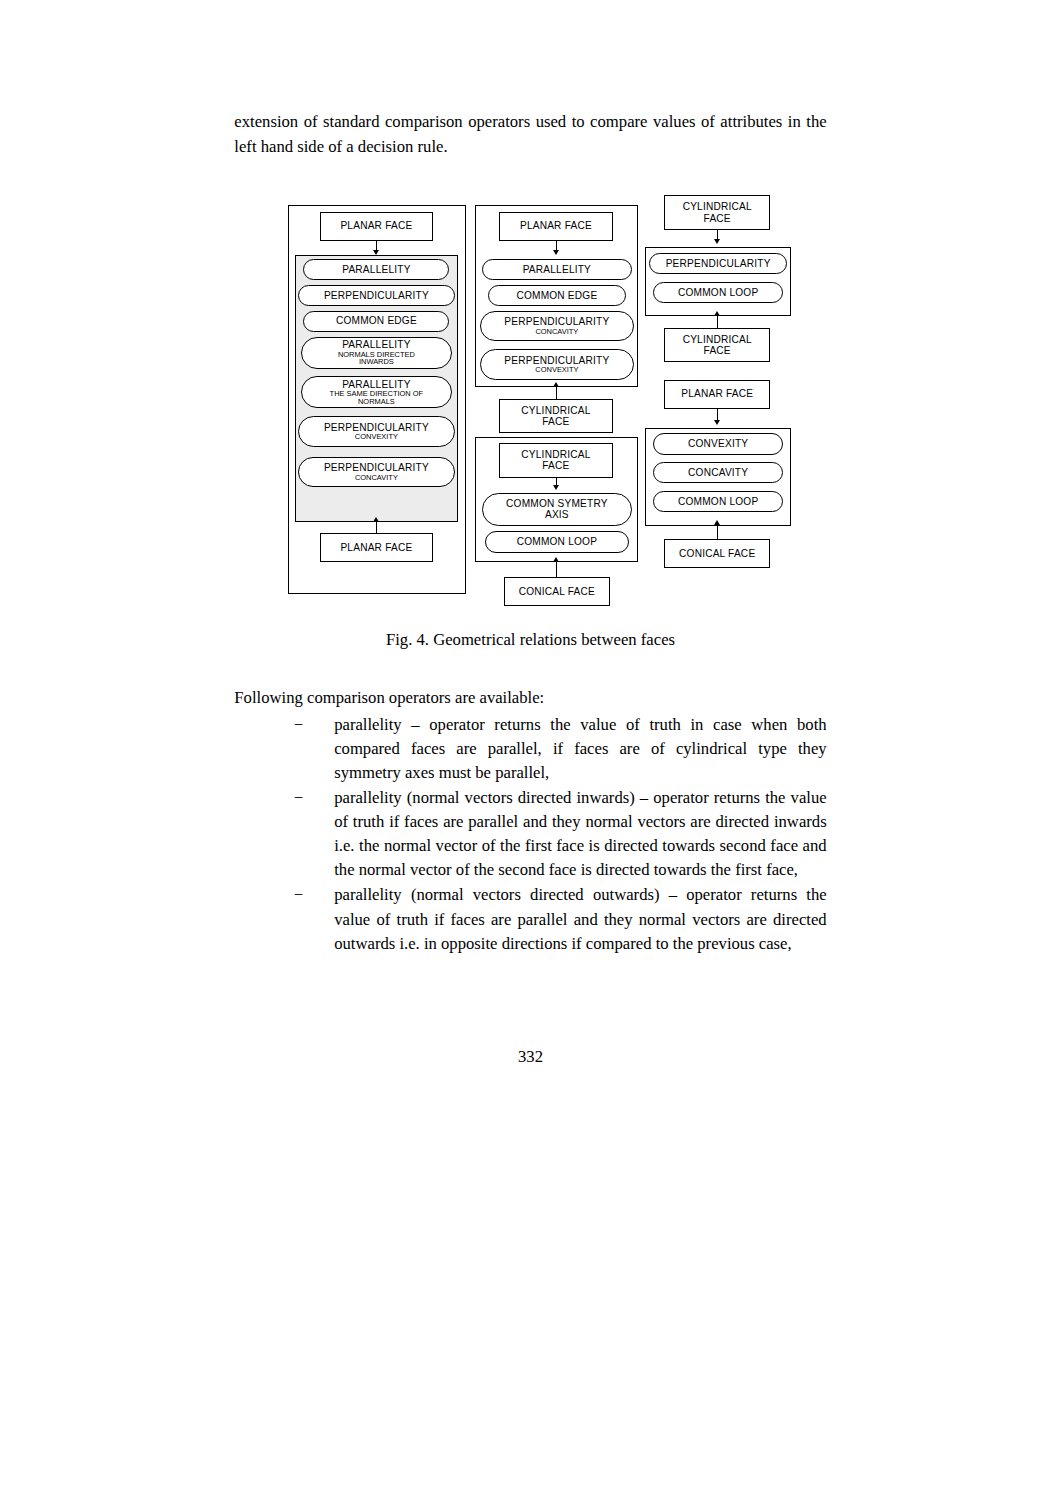extension of standard comparison operators used to compare values of attributes in the left hand side of a decision rule.
PLANAR FACE
PARALLELITY
PERPENDICULARITY
COMMON EDGE
PARALLELITYNORMALS DIRECTED
INWARDS
PARALLELITYTHE SAME DIRECTION OF
NORMALS
PERPENDICULARITYCONVEXITY
PERPENDICULARITYCONCAVITY
PLANAR FACE
PLANAR FACE
PARALLELITY
COMMON EDGE
PERPENDICULARITYCONCAVITY
PERPENDICULARITYCONVEXITY
CYLINDRICAL
FACE
CYLINDRICAL
FACE
COMMON SYMETRY
AXIS
COMMON LOOP
CONICAL FACE
CYLINDRICAL
FACE
PERPENDICULARITY
COMMON LOOP
CYLINDRICAL
FACE
PLANAR FACE
CONVEXITY
CONCAVITY
COMMON LOOP
CONICAL FACE
Fig. 4. Geometrical relations between faces
Following comparison operators are available:
parallelity – operator returns the value of truth in case when both compared faces are parallel, if faces are of cylindrical type they symmetry axes must be parallel,
parallelity (normal vectors directed inwards) – operator returns the value of truth if faces are parallel and they normal vectors are directed inwards i.e. the normal vector of the first face is directed towards second face and the normal vector of the second face is directed towards the first face,
parallelity (normal vectors directed outwards) – operator returns the value of truth if faces are parallel and they normal vectors are directed outwards i.e. in opposite directions if compared to the previous case,
332